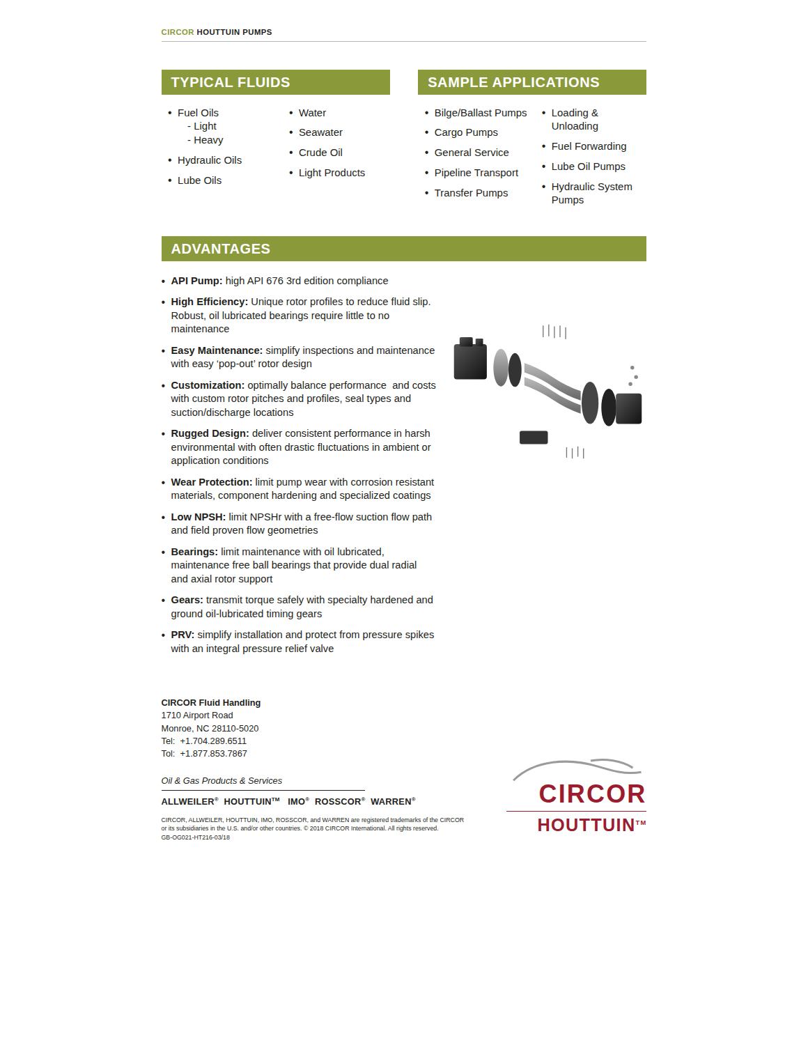CIRCOR HOUTTUIN PUMPS
TYPICAL FLUIDS
Fuel Oils
- Light
- Heavy
Hydraulic Oils
Lube Oils
Water
Seawater
Crude Oil
Light Products
SAMPLE APPLICATIONS
Bilge/Ballast Pumps
Cargo Pumps
General Service
Pipeline Transport
Transfer Pumps
Loading & Unloading
Fuel Forwarding
Lube Oil Pumps
Hydraulic System Pumps
ADVANTAGES
API Pump: high API 676 3rd edition compliance
High Efficiency: Unique rotor profiles to reduce fluid slip. Robust, oil lubricated bearings require little to no maintenance
Easy Maintenance: simplify inspections and maintenance with easy ‘pop-out’ rotor design
Customization: optimally balance performance and costs with custom rotor pitches and profiles, seal types and suction/discharge locations
Rugged Design: deliver consistent performance in harsh environmental with often drastic fluctuations in ambient or application conditions
Wear Protection: limit pump wear with corrosion resistant materials, component hardening and specialized coatings
Low NPSH: limit NPSHr with a free-flow suction flow path and field proven flow geometries
Bearings: limit maintenance with oil lubricated, maintenance free ball bearings that provide dual radial and axial rotor support
Gears: transmit torque safely with specialty hardened and ground oil-lubricated timing gears
PRV: simplify installation and protect from pressure spikes with an integral pressure relief valve
CIRCOR Fluid Handling
1710 Airport Road
Monroe, NC 28110-5020
Tel: +1.704.289.6511
Tol: +1.877.853.7867
Oil & Gas Products & Services
ALLWEILER® HOUTTUINTM IMO® ROSSCOR® WARREN®
CIRCOR, ALLWEILER, HOUTTUIN, IMO, ROSSCOR, and WARREN are registered trademarks of the CIRCOR or its subsidiaries in the U.S. and/or other countries. © 2018 CIRCOR International. All rights reserved.
GB-OG021-HT216-03/18
CIRCOR
HOUTTUINTM